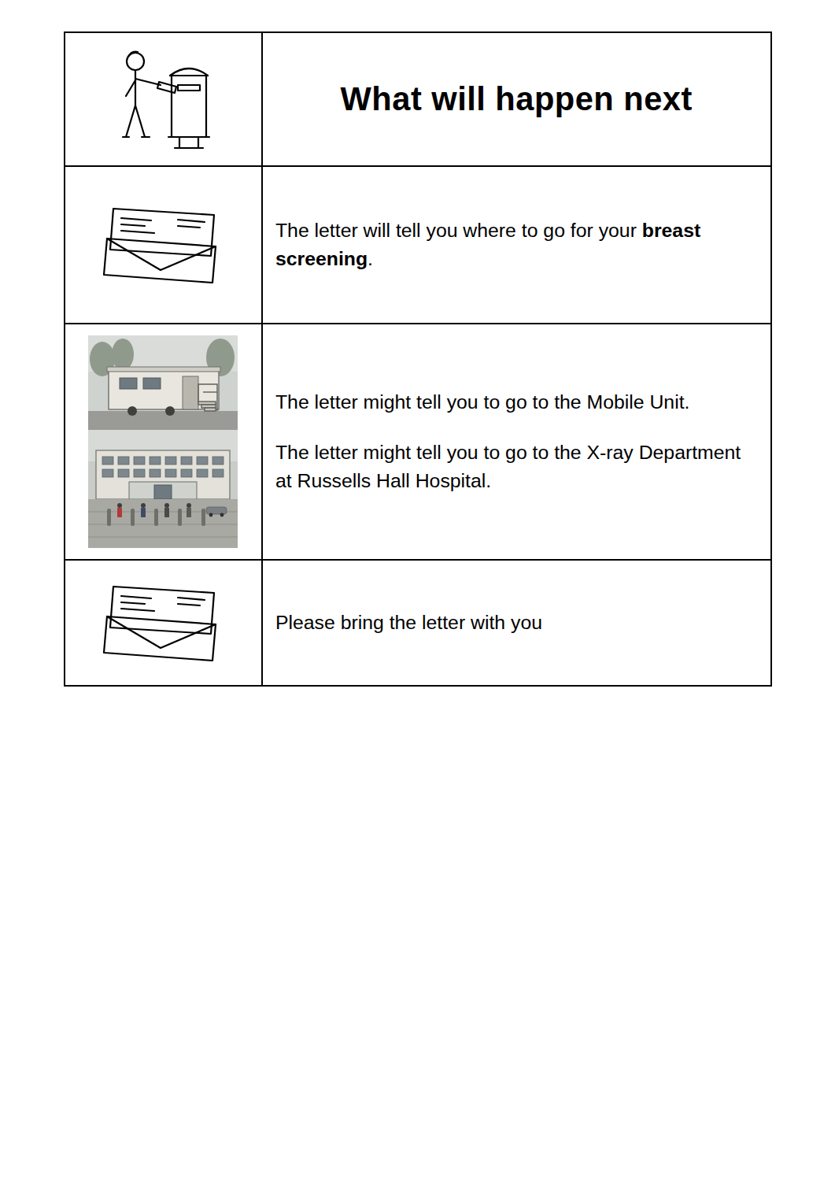| | What will happen next |
| | The letter will tell you where to go for your breast screening . |
| | The letter might tell you to go to the Mobile Unit. The letter might tell you to go to the X-ray Department at Russells Hall Hospital. |
| | Please bring the letter with you |